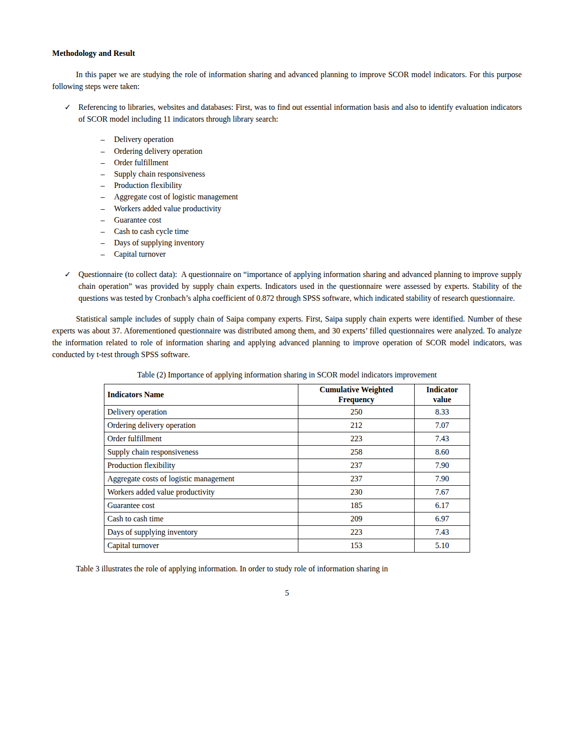Methodology and Result
In this paper we are studying the role of information sharing and advanced planning to improve SCOR model indicators. For this purpose following steps were taken:
Referencing to libraries, websites and databases: First, was to find out essential information basis and also to identify evaluation indicators of SCOR model including 11 indicators through library search:
Delivery operation
Ordering delivery operation
Order fulfillment
Supply chain responsiveness
Production flexibility
Aggregate cost of logistic management
Workers added value productivity
Guarantee cost
Cash to cash cycle time
Days of supplying inventory
Capital turnover
Questionnaire (to collect data): A questionnaire on “importance of applying information sharing and advanced planning to improve supply chain operation” was provided by supply chain experts. Indicators used in the questionnaire were assessed by experts. Stability of the questions was tested by Cronbach’s alpha coefficient of 0.872 through SPSS software, which indicated stability of research questionnaire.
Statistical sample includes of supply chain of Saipa company experts. First, Saipa supply chain experts were identified. Number of these experts was about 37. Aforementioned questionnaire was distributed among them, and 30 experts’ filled questionnaires were analyzed. To analyze the information related to role of information sharing and applying advanced planning to improve operation of SCOR model indicators, was conducted by t-test through SPSS software.
Table (2) Importance of applying information sharing in SCOR model indicators improvement
| Indicators Name | Cumulative Weighted Frequency | Indicator value |
| --- | --- | --- |
| Delivery operation | 250 | 8.33 |
| Ordering delivery operation | 212 | 7.07 |
| Order fulfillment | 223 | 7.43 |
| Supply chain responsiveness | 258 | 8.60 |
| Production flexibility | 237 | 7.90 |
| Aggregate costs of logistic management | 237 | 7.90 |
| Workers added value productivity | 230 | 7.67 |
| Guarantee cost | 185 | 6.17 |
| Cash to cash time | 209 | 6.97 |
| Days of supplying inventory | 223 | 7.43 |
| Capital turnover | 153 | 5.10 |
Table 3 illustrates the role of applying information. In order to study role of information sharing in
5